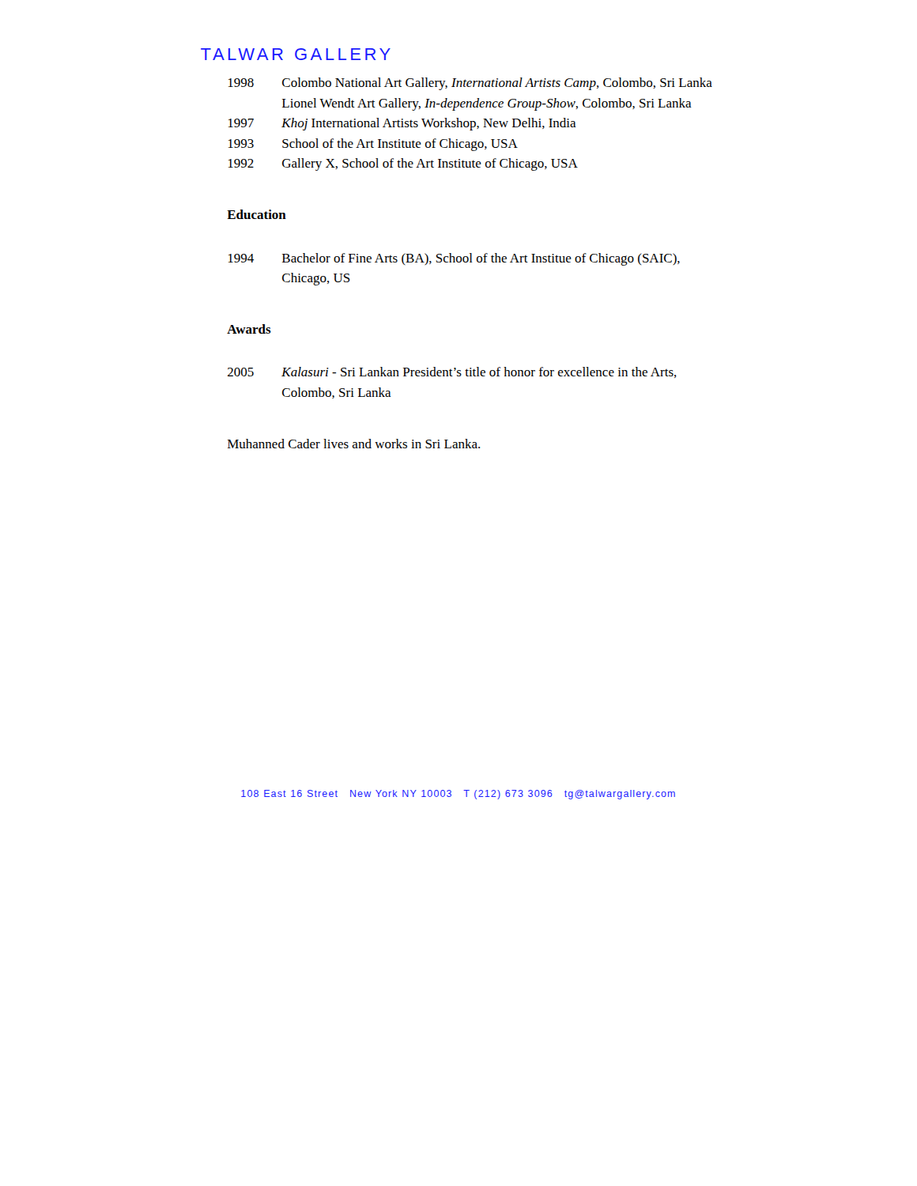TALWAR GALLERY
| 1998 | Colombo National Art Gallery, International Artists Camp , Colombo, Sri Lanka |
| | Lionel Wendt Art Gallery, In-dependence Group-Show , Colombo, Sri Lanka |
| 1997 | Khoj International Artists Workshop, New Delhi, India |
| 1993 | School of the Art Institute of Chicago, USA |
| 1992 | Gallery X, School of the Art Institute of Chicago, USA |
Education
| 1994 | Bachelor of Fine Arts (BA), School of the Art Institue of Chicago (SAIC), Chicago, US |
Awards
| 2005 | Kalasuri - Sri Lankan President’s title of honor for excellence in the Arts, Colombo, Sri Lanka |
Muhanned Cader lives and works in Sri Lanka.
108 East 16 Street New York NY 10003 T (212) 673 3096 tg@talwargallery.com